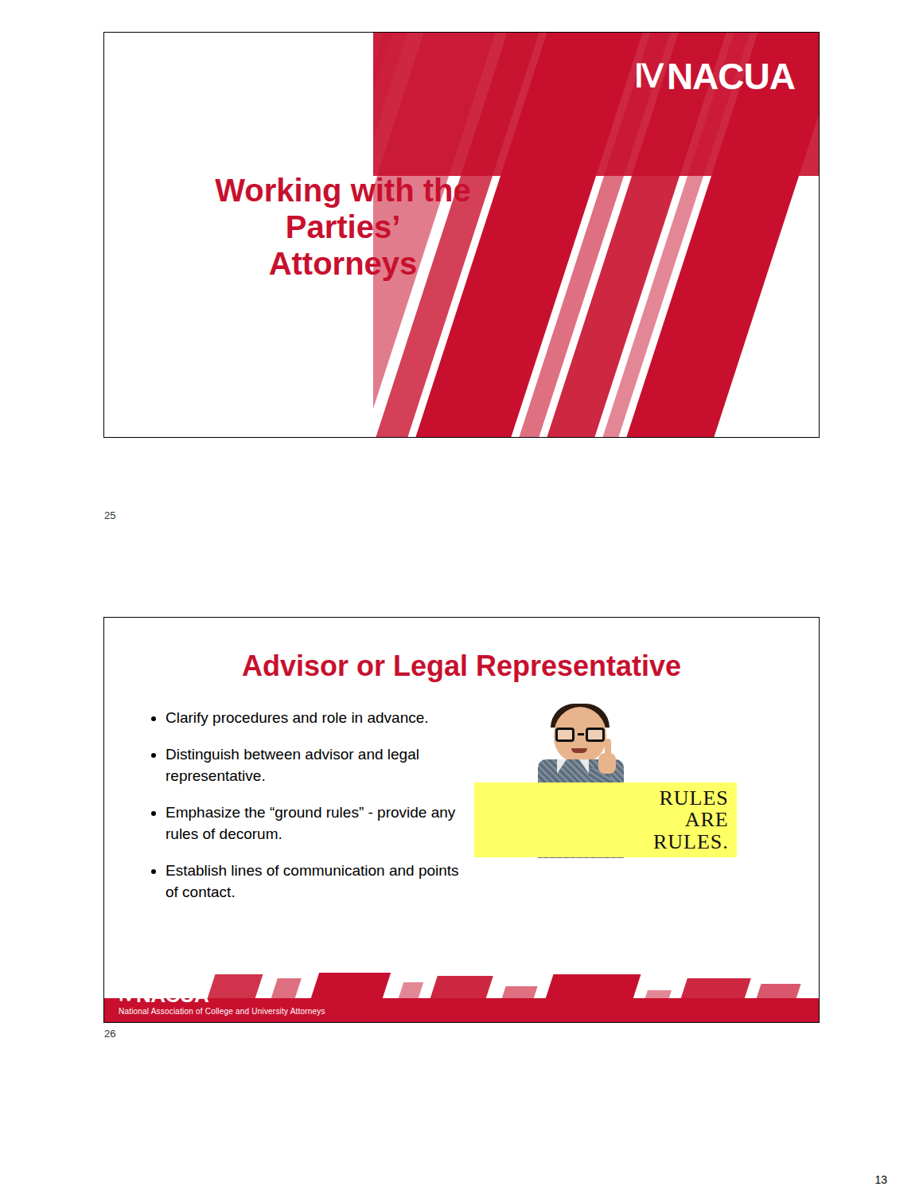ⅣNACUA
Working with the
Parties’
Attorneys
25
Advisor or Legal Representative
Clarify procedures and role in advance.
Distinguish between advisor and legal representative.
Emphasize the “ground rules” - provide any rules of decorum.
Establish lines of communication and points of contact.
RULES ARE RULES.
ⅣNACUA
National Association of College and University Attorneys
26
13